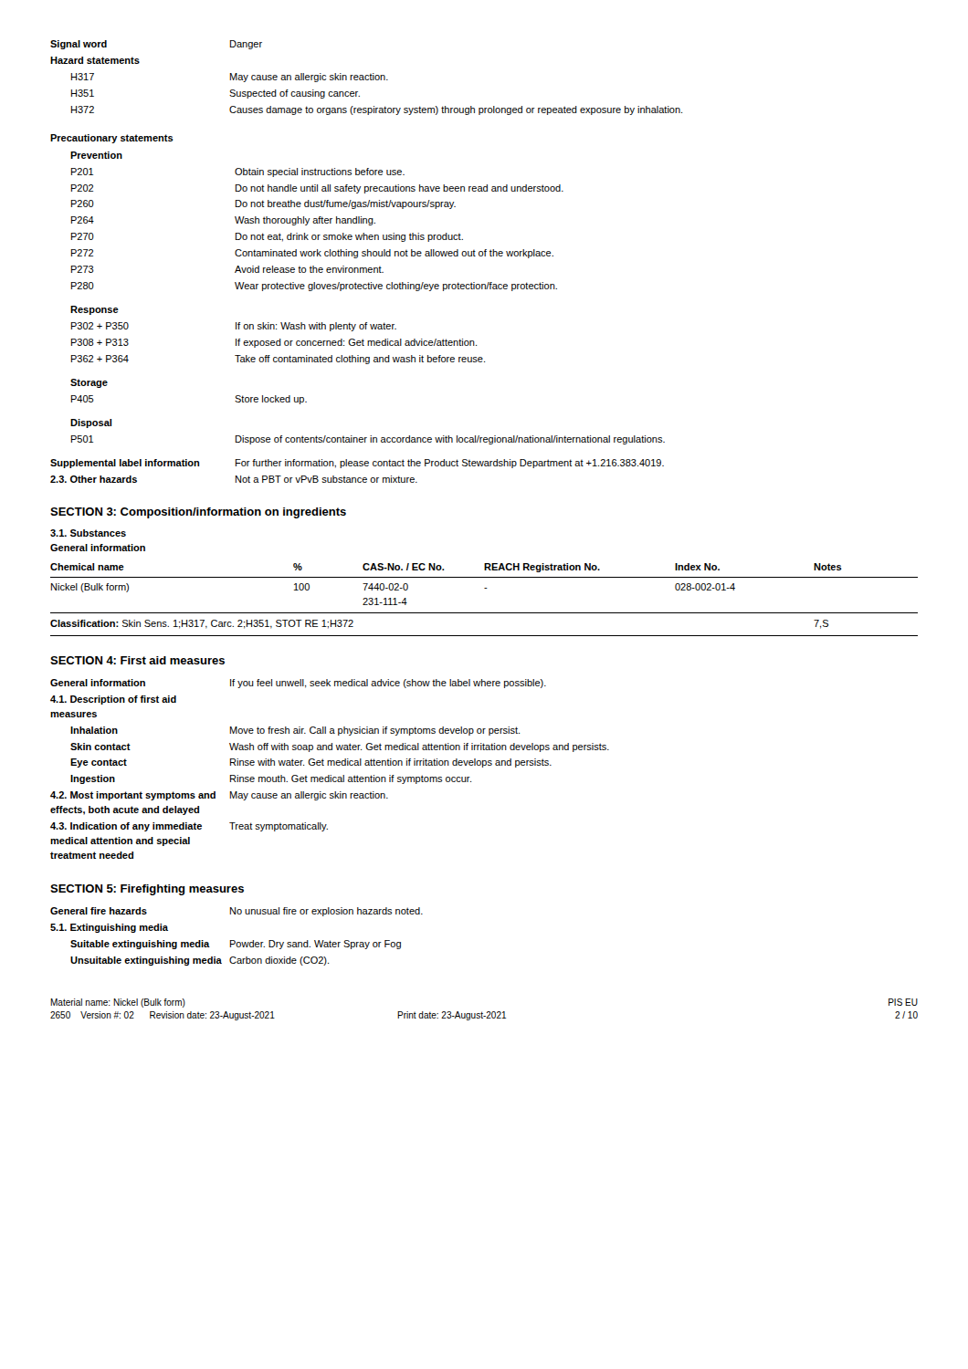| Signal word | Danger |
| Hazard statements | |
| H317 | May cause an allergic skin reaction. |
| H351 | Suspected of causing cancer. |
| H372 | Causes damage to organs (respiratory system) through prolonged or repeated exposure by inhalation. |
Precautionary statements
| Prevention | |
| P201 | Obtain special instructions before use. |
| P202 | Do not handle until all safety precautions have been read and understood. |
| P260 | Do not breathe dust/fume/gas/mist/vapours/spray. |
| P264 | Wash thoroughly after handling. |
| P270 | Do not eat, drink or smoke when using this product. |
| P272 | Contaminated work clothing should not be allowed out of the workplace. |
| P273 | Avoid release to the environment. |
| P280 | Wear protective gloves/protective clothing/eye protection/face protection. |
| Response | |
| P302 + P350 | If on skin: Wash with plenty of water. |
| P308 + P313 | If exposed or concerned: Get medical advice/attention. |
| P362 + P364 | Take off contaminated clothing and wash it before reuse. |
| Storage | |
| P405 | Store locked up. |
| Disposal | |
| P501 | Dispose of contents/container in accordance with local/regional/national/international regulations. |
| Supplemental label information | For further information, please contact the Product Stewardship Department at +1.216.383.4019. |
| 2.3. Other hazards | Not a PBT or vPvB substance or mixture. |
SECTION 3: Composition/information on ingredients
3.1. Substances
General information
| Chemical name | % | CAS-No. / EC No. | REACH Registration No. | Index No. | Notes |
| --- | --- | --- | --- | --- | --- |
| Nickel (Bulk form) | 100 | 7440-02-0 231-111-4 | - | 028-002-01-4 | |
| Classification: Skin Sens. 1;H317, Carc. 2;H351, STOT RE 1;H372 | 7,S |
SECTION 4: First aid measures
| General information | If you feel unwell, seek medical advice (show the label where possible). |
| 4.1. Description of first aid measures | |
| Inhalation | Move to fresh air. Call a physician if symptoms develop or persist. |
| Skin contact | Wash off with soap and water. Get medical attention if irritation develops and persists. |
| Eye contact | Rinse with water. Get medical attention if irritation develops and persists. |
| Ingestion | Rinse mouth. Get medical attention if symptoms occur. |
| 4.2. Most important symptoms and effects, both acute and delayed | May cause an allergic skin reaction. |
| 4.3. Indication of any immediate medical attention and special treatment needed | Treat symptomatically. |
SECTION 5: Firefighting measures
| General fire hazards | No unusual fire or explosion hazards noted. |
| 5.1. Extinguishing media | |
| Suitable extinguishing media | Powder. Dry sand. Water Spray or Fog |
| Unsuitable extinguishing media | Carbon dioxide (CO2). |
| Material name: Nickel (Bulk form) | | PIS EU |
| 2650 Version #: 02 Revision date: 23-August-2021 | Print date: 23-August-2021 | 2 / 10 |